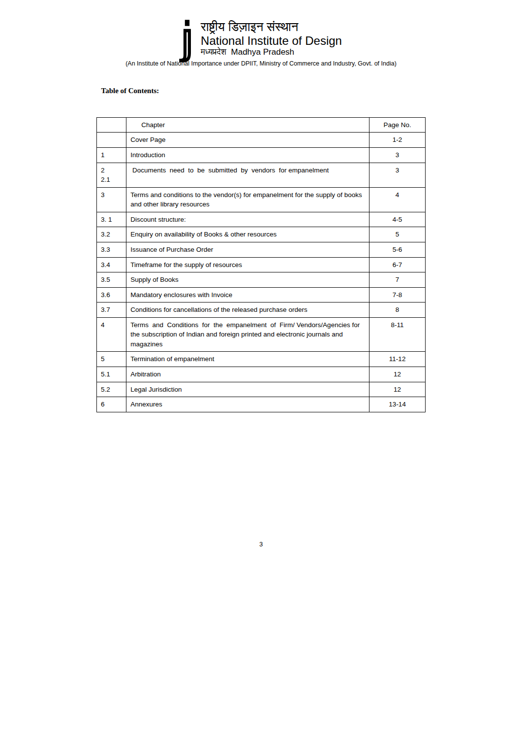𝕛
राष्ट्रीय डिज़ाइन संस्थान
National Institute of Design
मध्यप्रदेश Madhya Pradesh
(An Institute of National Importance under DPIIT, Ministry of Commerce and Industry, Govt. of India)
Table of Contents:
| | Chapter | Page No. |
| | Cover Page | 1-2 |
| 1 | Introduction | 3 |
| 2 2.1 | Documents need to be submitted by vendors for empanelment | 3 |
| 3 | Terms and conditions to the vendor(s) for empanelment for the supply of books and other library resources | 4 |
| 3. 1 | Discount structure: | 4-5 |
| 3.2 | Enquiry on availability of Books & other resources | 5 |
| 3.3 | Issuance of Purchase Order | 5-6 |
| 3.4 | Timeframe for the supply of resources | 6-7 |
| 3.5 | Supply of Books | 7 |
| 3.6 | Mandatory enclosures with Invoice | 7-8 |
| 3.7 | Conditions for cancellations of the released purchase orders | 8 |
| 4 | Terms and Conditions for the empanelment of Firm/ Vendors/Agencies for the subscription of Indian and foreign printed and electronic journals and magazines | 8-11 |
| 5 | Termination of empanelment | 11-12 |
| 5.1 | Arbitration | 12 |
| 5.2 | Legal Jurisdiction | 12 |
| 6 | Annexures | 13-14 |
3